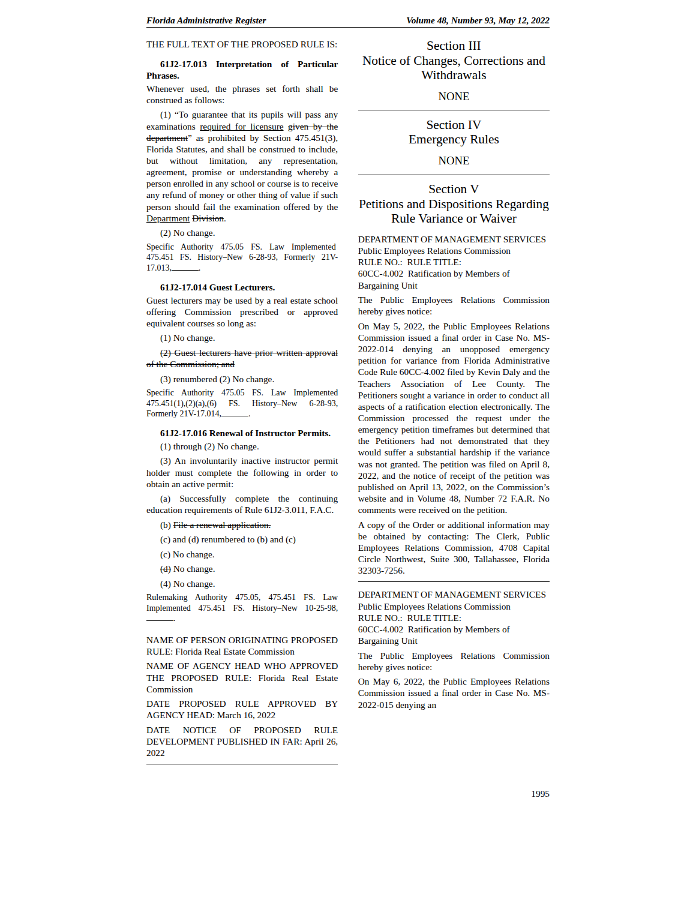Florida Administrative Register
Volume 48, Number 93, May 12, 2022
THE FULL TEXT OF THE PROPOSED RULE IS:
61J2-17.013 Interpretation of Particular Phrases.
Whenever used, the phrases set forth shall be construed as follows:
(1) “To guarantee that its pupils will pass any examinations required for licensure given by the department” as prohibited by Section 475.451(3), Florida Statutes, and shall be construed to include, but without limitation, any representation, agreement, promise or understanding whereby a person enrolled in any school or course is to receive any refund of money or other thing of value if such person should fail the examination offered by the Department Division.
(2) No change.
Specific Authority 475.05 FS. Law Implemented 475.451 FS. History–New 6-28-93, Formerly 21V-17.013, .
61J2-17.014 Guest Lecturers.
Guest lecturers may be used by a real estate school offering Commission prescribed or approved equivalent courses so long as:
(1) No change.
(2) Guest lecturers have prior written approval of the Commission; and
(3) renumbered (2) No change.
Specific Authority 475.05 FS. Law Implemented 475.451(1),(2)(a),(6) FS. History–New 6-28-93, Formerly 21V-17.014, .
61J2-17.016 Renewal of Instructor Permits.
(1) through (2) No change.
(3) An involuntarily inactive instructor permit holder must complete the following in order to obtain an active permit:
(a) Successfully complete the continuing education requirements of Rule 61J2-3.011, F.A.C.
(b) File a renewal application.
(c) and (d) renumbered to (b) and (c)
(c) No change.
(d) No change.
(4) No change.
Rulemaking Authority 475.05, 475.451 FS. Law Implemented 475.451 FS. History–New 10-25-98, .
NAME OF PERSON ORIGINATING PROPOSED RULE: Florida Real Estate Commission
NAME OF AGENCY HEAD WHO APPROVED THE PROPOSED RULE: Florida Real Estate Commission
DATE PROPOSED RULE APPROVED BY AGENCY HEAD: March 16, 2022
DATE NOTICE OF PROPOSED RULE DEVELOPMENT PUBLISHED IN FAR: April 26, 2022
Section III Notice of Changes, Corrections and Withdrawals
NONE
Section IV Emergency Rules
NONE
Section V Petitions and Dispositions Regarding Rule Variance or Waiver
DEPARTMENT OF MANAGEMENT SERVICES
Public Employees Relations Commission
RULE NO.: RULE TITLE:
60CC-4.002 Ratification by Members of Bargaining Unit
The Public Employees Relations Commission hereby gives notice:
On May 5, 2022, the Public Employees Relations Commission issued a final order in Case No. MS-2022-014 denying an unopposed emergency petition for variance from Florida Administrative Code Rule 60CC-4.002 filed by Kevin Daly and the Teachers Association of Lee County. The Petitioners sought a variance in order to conduct all aspects of a ratification election electronically. The Commission processed the request under the emergency petition timeframes but determined that the Petitioners had not demonstrated that they would suffer a substantial hardship if the variance was not granted. The petition was filed on April 8, 2022, and the notice of receipt of the petition was published on April 13, 2022, on the Commission’s website and in Volume 48, Number 72 F.A.R. No comments were received on the petition.
A copy of the Order or additional information may be obtained by contacting: The Clerk, Public Employees Relations Commission, 4708 Capital Circle Northwest, Suite 300, Tallahassee, Florida 32303-7256.
DEPARTMENT OF MANAGEMENT SERVICES
Public Employees Relations Commission
RULE NO.: RULE TITLE:
60CC-4.002 Ratification by Members of Bargaining Unit
The Public Employees Relations Commission hereby gives notice:
On May 6, 2022, the Public Employees Relations Commission issued a final order in Case No. MS-2022-015 denying an
1995